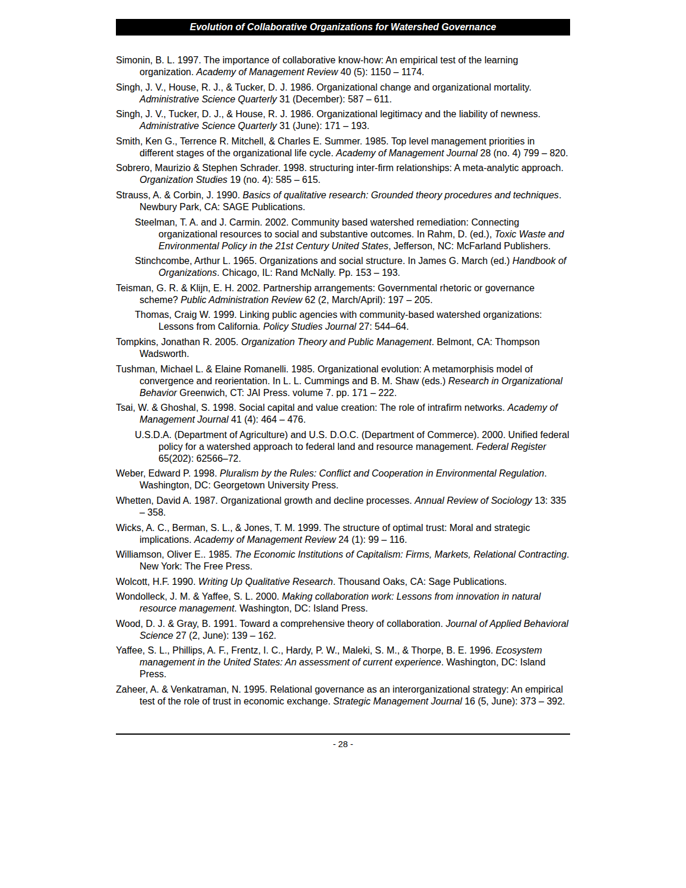Evolution of Collaborative Organizations for Watershed Governance
Simonin, B. L. 1997. The importance of collaborative know-how: An empirical test of the learning organization. Academy of Management Review 40 (5): 1150 – 1174.
Singh, J. V., House, R. J., & Tucker, D. J. 1986. Organizational change and organizational mortality. Administrative Science Quarterly 31 (December): 587 – 611.
Singh, J. V., Tucker, D. J., & House, R. J. 1986. Organizational legitimacy and the liability of newness. Administrative Science Quarterly 31 (June): 171 – 193.
Smith, Ken G., Terrence R. Mitchell, & Charles E. Summer. 1985. Top level management priorities in different stages of the organizational life cycle. Academy of Management Journal 28 (no. 4) 799 – 820.
Sobrero, Maurizio & Stephen Schrader. 1998. structuring inter-firm relationships: A meta-analytic approach. Organization Studies 19 (no. 4): 585 – 615.
Strauss, A. & Corbin, J. 1990. Basics of qualitative research: Grounded theory procedures and techniques. Newbury Park, CA: SAGE Publications.
Steelman, T. A. and J. Carmin. 2002. Community based watershed remediation: Connecting organizational resources to social and substantive outcomes. In Rahm, D. (ed.), Toxic Waste and Environmental Policy in the 21st Century United States, Jefferson, NC: McFarland Publishers.
Stinchcombe, Arthur L. 1965. Organizations and social structure. In James G. March (ed.) Handbook of Organizations. Chicago, IL: Rand McNally. Pp. 153 – 193.
Teisman, G. R. & Klijn, E. H. 2002. Partnership arrangements: Governmental rhetoric or governance scheme? Public Administration Review 62 (2, March/April): 197 – 205.
Thomas, Craig W. 1999. Linking public agencies with community-based watershed organizations: Lessons from California. Policy Studies Journal 27: 544–64.
Tompkins, Jonathan R. 2005. Organization Theory and Public Management. Belmont, CA: Thompson Wadsworth.
Tushman, Michael L. & Elaine Romanelli. 1985. Organizational evolution: A metamorphisis model of convergence and reorientation. In L. L. Cummings and B. M. Shaw (eds.) Research in Organizational Behavior Greenwich, CT: JAI Press. volume 7. pp. 171 – 222.
Tsai, W. & Ghoshal, S. 1998. Social capital and value creation: The role of intrafirm networks. Academy of Management Journal 41 (4): 464 – 476.
U.S.D.A. (Department of Agriculture) and U.S. D.O.C. (Department of Commerce). 2000. Unified federal policy for a watershed approach to federal land and resource management. Federal Register 65(202): 62566–72.
Weber, Edward P. 1998. Pluralism by the Rules: Conflict and Cooperation in Environmental Regulation. Washington, DC: Georgetown University Press.
Whetten, David A. 1987. Organizational growth and decline processes. Annual Review of Sociology 13: 335 – 358.
Wicks, A. C., Berman, S. L., & Jones, T. M. 1999. The structure of optimal trust: Moral and strategic implications. Academy of Management Review 24 (1): 99 – 116.
Williamson, Oliver E.. 1985. The Economic Institutions of Capitalism: Firms, Markets, Relational Contracting. New York: The Free Press.
Wolcott, H.F. 1990. Writing Up Qualitative Research. Thousand Oaks, CA: Sage Publications.
Wondolleck, J. M. & Yaffee, S. L. 2000. Making collaboration work: Lessons from innovation in natural resource management. Washington, DC: Island Press.
Wood, D. J. & Gray, B. 1991. Toward a comprehensive theory of collaboration. Journal of Applied Behavioral Science 27 (2, June): 139 – 162.
Yaffee, S. L., Phillips, A. F., Frentz, I. C., Hardy, P. W., Maleki, S. M., & Thorpe, B. E. 1996. Ecosystem management in the United States: An assessment of current experience. Washington, DC: Island Press.
Zaheer, A. & Venkatraman, N. 1995. Relational governance as an interorganizational strategy: An empirical test of the role of trust in economic exchange. Strategic Management Journal 16 (5, June): 373 – 392.
- 28 -